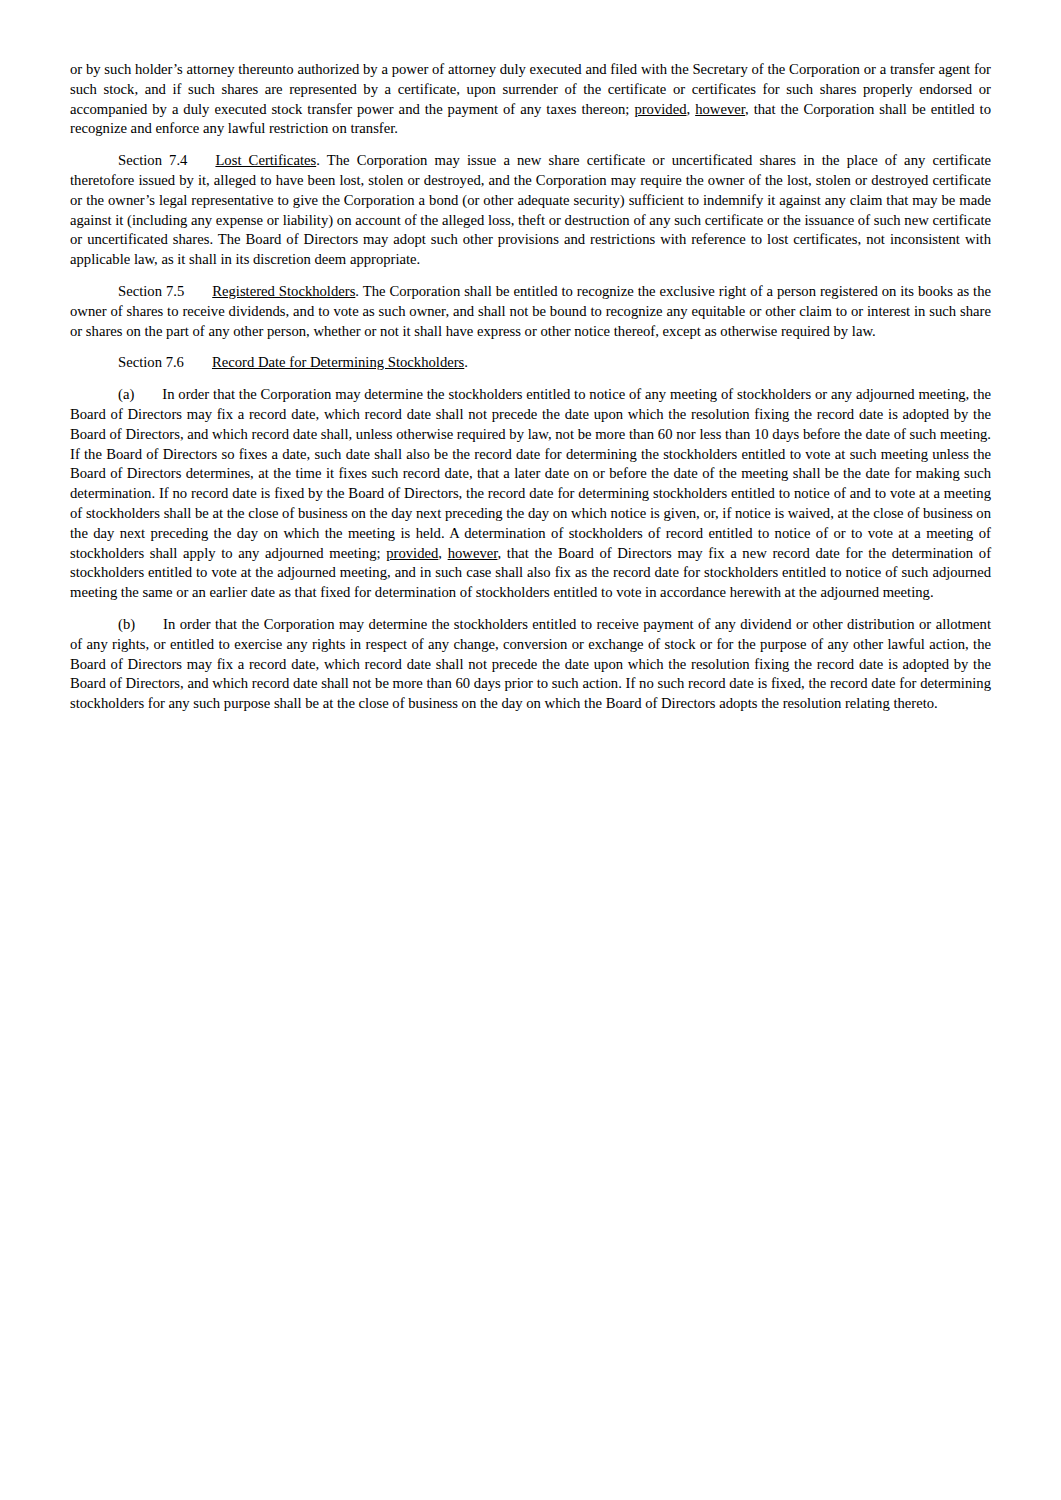or by such holder’s attorney thereunto authorized by a power of attorney duly executed and filed with the Secretary of the Corporation or a transfer agent for such stock, and if such shares are represented by a certificate, upon surrender of the certificate or certificates for such shares properly endorsed or accompanied by a duly executed stock transfer power and the payment of any taxes thereon; provided, however, that the Corporation shall be entitled to recognize and enforce any lawful restriction on transfer.
Section 7.4 Lost Certificates. The Corporation may issue a new share certificate or uncertificated shares in the place of any certificate theretofore issued by it, alleged to have been lost, stolen or destroyed, and the Corporation may require the owner of the lost, stolen or destroyed certificate or the owner’s legal representative to give the Corporation a bond (or other adequate security) sufficient to indemnify it against any claim that may be made against it (including any expense or liability) on account of the alleged loss, theft or destruction of any such certificate or the issuance of such new certificate or uncertificated shares. The Board of Directors may adopt such other provisions and restrictions with reference to lost certificates, not inconsistent with applicable law, as it shall in its discretion deem appropriate.
Section 7.5 Registered Stockholders. The Corporation shall be entitled to recognize the exclusive right of a person registered on its books as the owner of shares to receive dividends, and to vote as such owner, and shall not be bound to recognize any equitable or other claim to or interest in such share or shares on the part of any other person, whether or not it shall have express or other notice thereof, except as otherwise required by law.
Section 7.6 Record Date for Determining Stockholders.
(a) In order that the Corporation may determine the stockholders entitled to notice of any meeting of stockholders or any adjourned meeting, the Board of Directors may fix a record date, which record date shall not precede the date upon which the resolution fixing the record date is adopted by the Board of Directors, and which record date shall, unless otherwise required by law, not be more than 60 nor less than 10 days before the date of such meeting. If the Board of Directors so fixes a date, such date shall also be the record date for determining the stockholders entitled to vote at such meeting unless the Board of Directors determines, at the time it fixes such record date, that a later date on or before the date of the meeting shall be the date for making such determination. If no record date is fixed by the Board of Directors, the record date for determining stockholders entitled to notice of and to vote at a meeting of stockholders shall be at the close of business on the day next preceding the day on which notice is given, or, if notice is waived, at the close of business on the day next preceding the day on which the meeting is held. A determination of stockholders of record entitled to notice of or to vote at a meeting of stockholders shall apply to any adjourned meeting; provided, however, that the Board of Directors may fix a new record date for the determination of stockholders entitled to vote at the adjourned meeting, and in such case shall also fix as the record date for stockholders entitled to notice of such adjourned meeting the same or an earlier date as that fixed for determination of stockholders entitled to vote in accordance herewith at the adjourned meeting.
(b) In order that the Corporation may determine the stockholders entitled to receive payment of any dividend or other distribution or allotment of any rights, or entitled to exercise any rights in respect of any change, conversion or exchange of stock or for the purpose of any other lawful action, the Board of Directors may fix a record date, which record date shall not precede the date upon which the resolution fixing the record date is adopted by the Board of Directors, and which record date shall not be more than 60 days prior to such action. If no such record date is fixed, the record date for determining stockholders for any such purpose shall be at the close of business on the day on which the Board of Directors adopts the resolution relating thereto.